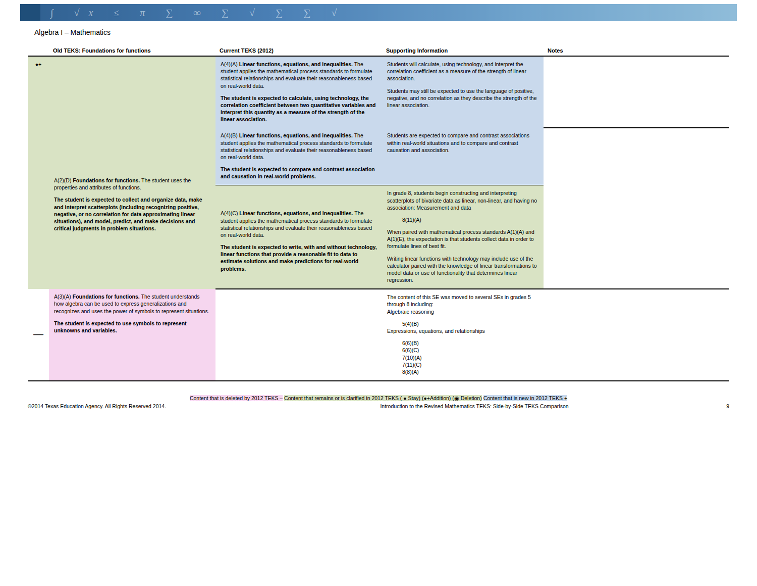∫ √x ≤ π ∑ ∞ ∑ √ ∑ ∑ √
Algebra I – Mathematics
| | Old TEKS: Foundations for functions | Current TEKS (2012) | Supporting Information | Notes |
| --- | --- | --- | --- | --- |
| ●+ | A(2)(D) Foundations for functions. The student uses the properties and attributes of functions. The student is expected to collect and organize data, make and interpret scatterplots (including recognizing positive, negative, or no correlation for data approximating linear situations), and model, predict, and make decisions and critical judgments in problem situations. | A(4)(A) Linear functions, equations, and inequalities. The student applies the mathematical process standards to formulate statistical relationships and evaluate their reasonableness based on real-world data. The student is expected to calculate, using technology, the correlation coefficient between two quantitative variables and interpret this quantity as a measure of the strength of the linear association. | Students will calculate, using technology, and interpret the correlation coefficient as a measure of the strength of linear association. Students may still be expected to use the language of positive, negative, and no correlation as they describe the strength of the linear association. | |
| A(4)(B) Linear functions, equations, and inequalities. The student applies the mathematical process standards to formulate statistical relationships and evaluate their reasonableness based on real-world data. The student is expected to compare and contrast association and causation in real-world problems. | Students are expected to compare and contrast associations within real-world situations and to compare and contrast causation and association. | |
| A(4)(C) Linear functions, equations, and inequalities. The student applies the mathematical process standards to formulate statistical relationships and evaluate their reasonableness based on real-world data. The student is expected to write, with and without technology, linear functions that provide a reasonable fit to data to estimate solutions and make predictions for real-world problems. | In grade 8, students begin constructing and interpreting scatterplots of bivariate data as linear, non-linear, and having no association: Measurement and data 8(11)(A) When paired with mathematical process standards A(1)(A) and A(1)(E), the expectation is that students collect data in order to formulate lines of best fit. Writing linear functions with technology may include use of the calculator paired with the knowledge of linear transformations to model data or use of functionality that determines linear regression. | |
| — | A(3)(A) Foundations for functions. The student understands how algebra can be used to express generalizations and recognizes and uses the power of symbols to represent situations. The student is expected to use symbols to represent unknowns and variables. | | The content of this SE was moved to several SEs in grades 5 through 8 including: Algebraic reasoning 5(4)(B) Expressions, equations, and relationships 6(6)(B) 6(6)(C) 7(10)(A) 7(11)(C) 8(8)(A) | |
Content that is deleted by 2012 TEKS – Content that remains or is clarified in 2012 TEKS ( ● Stay) (●+Addition) (◉ Deletion) Content that is new in 2012 TEKS +
©2014 Texas Education Agency. All Rights Reserved 2014.
Introduction to the Revised Mathematics TEKS: Side-by-Side TEKS Comparison
9